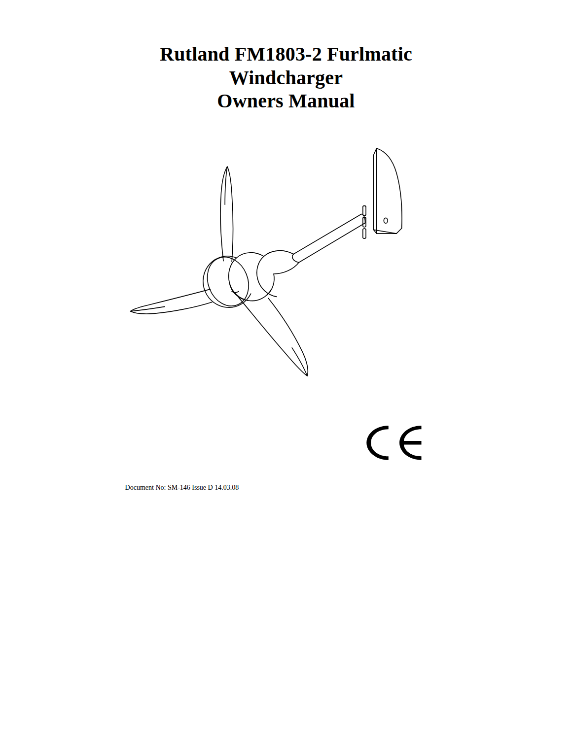Rutland FM1803-2 Furlmatic
Windcharger
Owners Manual
Document No: SM-146 Issue D 14.03.08